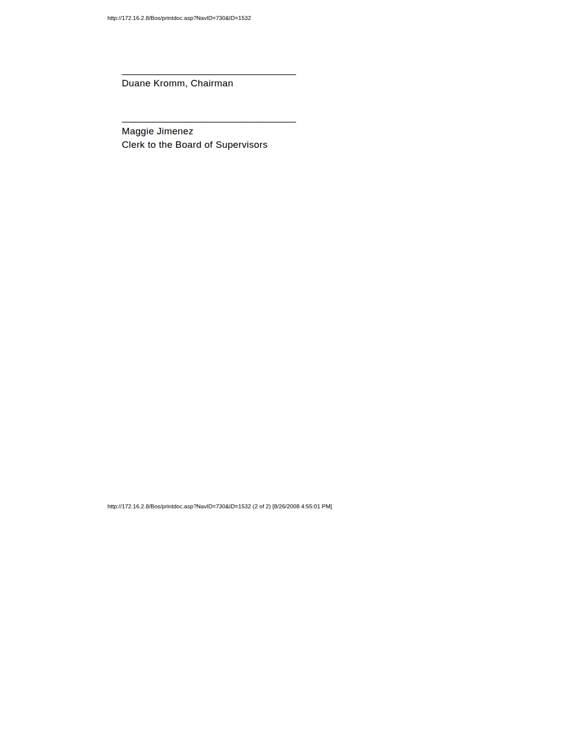http://172.16.2.8/Bos/printdoc.asp?NavID=730&ID=1532
_________________________________
Duane Kromm, Chairman
_________________________________
Maggie Jimenez
Clerk to the Board of Supervisors
http://172.16.2.8/Bos/printdoc.asp?NavID=730&ID=1532 (2 of 2) [8/26/2008 4:55:01 PM]